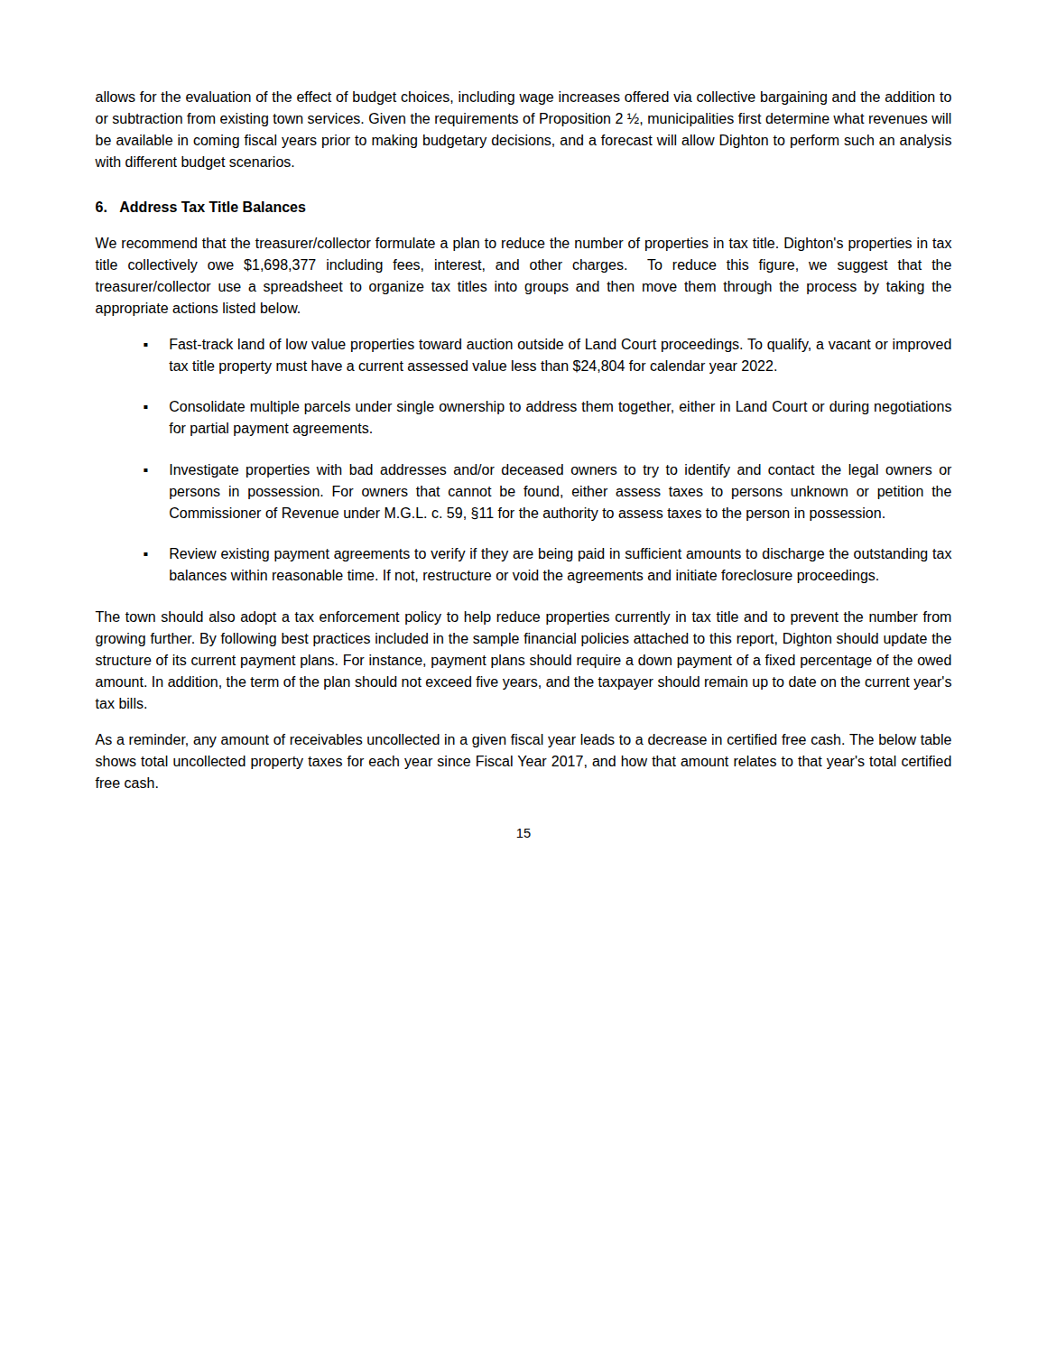allows for the evaluation of the effect of budget choices, including wage increases offered via collective bargaining and the addition to or subtraction from existing town services. Given the requirements of Proposition 2 ½, municipalities first determine what revenues will be available in coming fiscal years prior to making budgetary decisions, and a forecast will allow Dighton to perform such an analysis with different budget scenarios.
6. Address Tax Title Balances
We recommend that the treasurer/collector formulate a plan to reduce the number of properties in tax title. Dighton's properties in tax title collectively owe $1,698,377 including fees, interest, and other charges. To reduce this figure, we suggest that the treasurer/collector use a spreadsheet to organize tax titles into groups and then move them through the process by taking the appropriate actions listed below.
Fast-track land of low value properties toward auction outside of Land Court proceedings. To qualify, a vacant or improved tax title property must have a current assessed value less than $24,804 for calendar year 2022.
Consolidate multiple parcels under single ownership to address them together, either in Land Court or during negotiations for partial payment agreements.
Investigate properties with bad addresses and/or deceased owners to try to identify and contact the legal owners or persons in possession. For owners that cannot be found, either assess taxes to persons unknown or petition the Commissioner of Revenue under M.G.L. c. 59, §11 for the authority to assess taxes to the person in possession.
Review existing payment agreements to verify if they are being paid in sufficient amounts to discharge the outstanding tax balances within reasonable time. If not, restructure or void the agreements and initiate foreclosure proceedings.
The town should also adopt a tax enforcement policy to help reduce properties currently in tax title and to prevent the number from growing further. By following best practices included in the sample financial policies attached to this report, Dighton should update the structure of its current payment plans. For instance, payment plans should require a down payment of a fixed percentage of the owed amount. In addition, the term of the plan should not exceed five years, and the taxpayer should remain up to date on the current year's tax bills.
As a reminder, any amount of receivables uncollected in a given fiscal year leads to a decrease in certified free cash. The below table shows total uncollected property taxes for each year since Fiscal Year 2017, and how that amount relates to that year's total certified free cash.
15